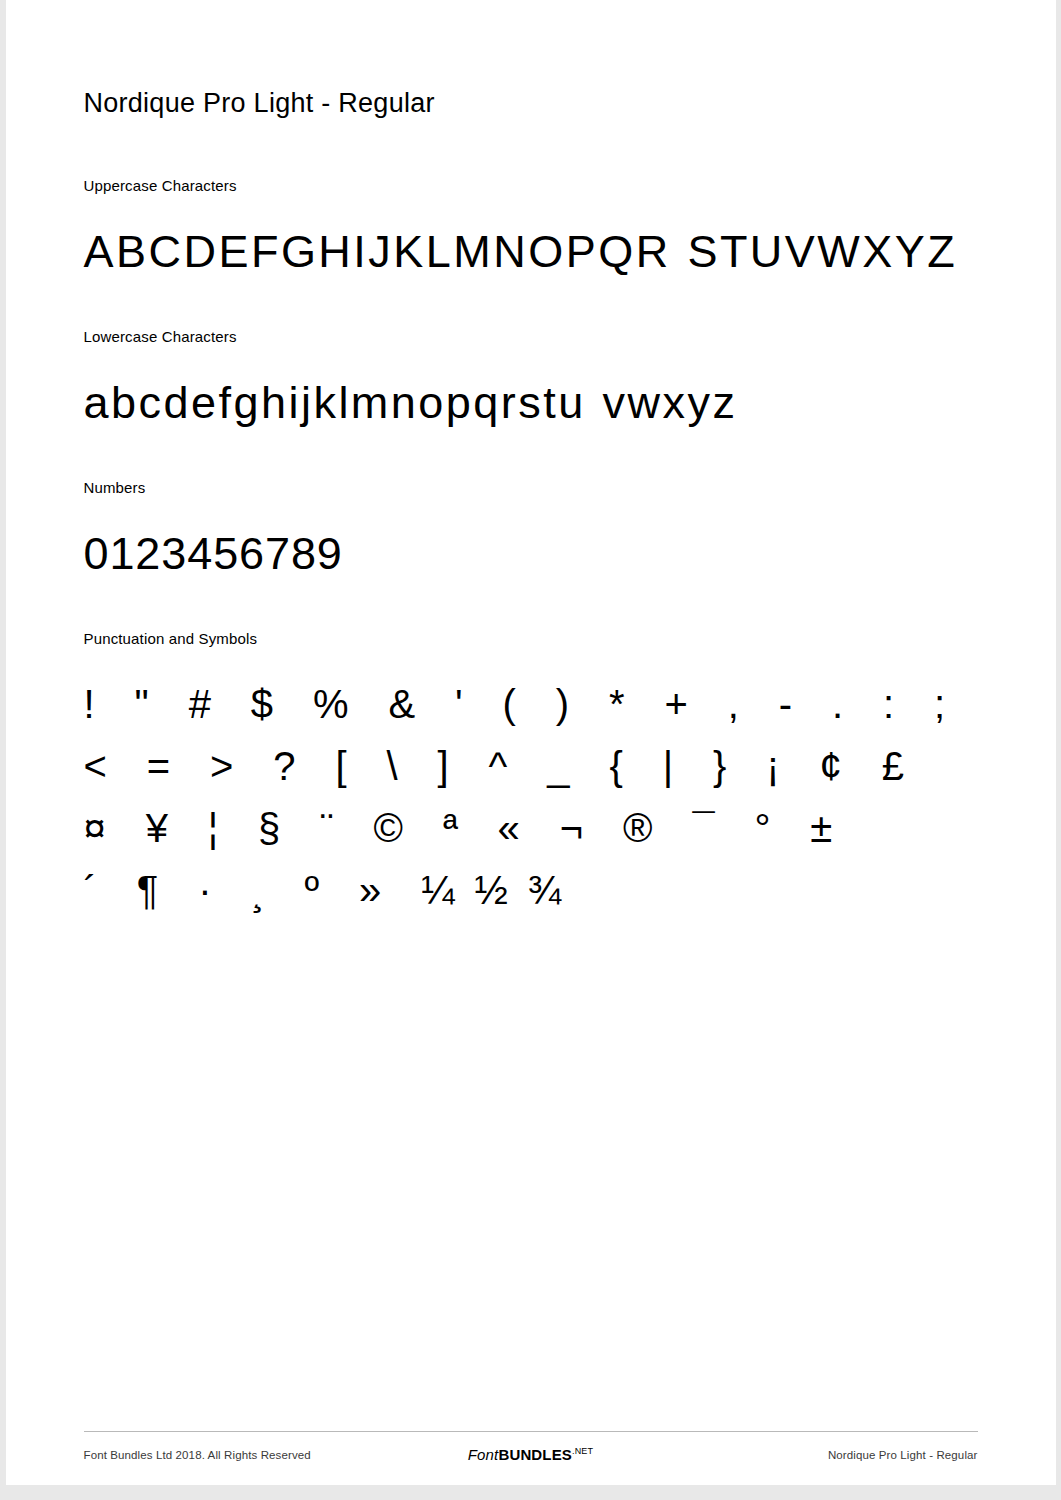Nordique Pro Light - Regular
Uppercase Characters
ABCDEFGHIJKLMNOPQR STUVWXYZ
Lowercase Characters
abcdefghijklmnopqrstu vwxyz
Numbers
0123456789
Punctuation and Symbols
! " # $ % & ' ( ) * + , - . : ; < = > ? [ \ ] ^ _ { | } ¡ ¢ £ ¤ ¥ ¦ § ¨ © ª « ¬ ® ¯ ° ± ´ ¶ · ¸ º » ¼ ½ ¾
Font Bundles Ltd 2018. All Rights Reserved
Font BUNDLES.NET
Nordique Pro Light - Regular